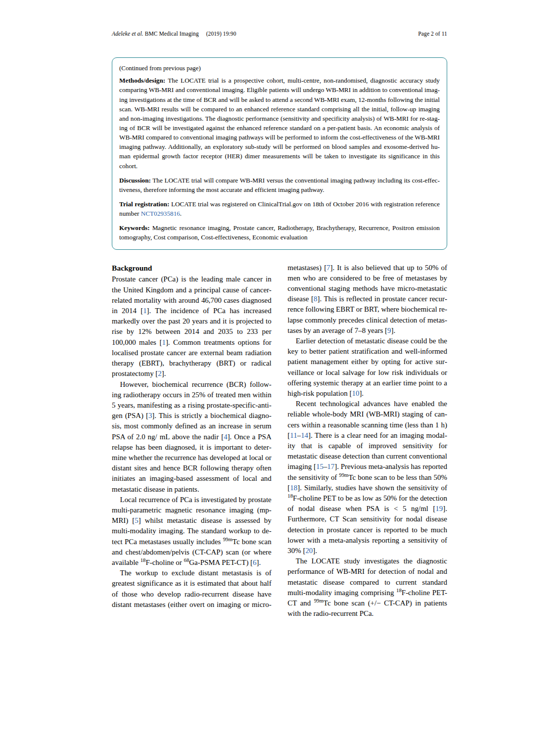Adeleke et al. BMC Medical Imaging (2019) 19:90
Page 2 of 11
(Continued from previous page)
Methods/design: The LOCATE trial is a prospective cohort, multi-centre, non-randomised, diagnostic accuracy study comparing WB-MRI and conventional imaging. Eligible patients will undergo WB-MRI in addition to conventional imaging investigations at the time of BCR and will be asked to attend a second WB-MRI exam, 12-months following the initial scan. WB-MRI results will be compared to an enhanced reference standard comprising all the initial, follow-up imaging and non-imaging investigations. The diagnostic performance (sensitivity and specificity analysis) of WB-MRI for re-staging of BCR will be investigated against the enhanced reference standard on a per-patient basis. An economic analysis of WB-MRI compared to conventional imaging pathways will be performed to inform the cost-effectiveness of the WB-MRI imaging pathway. Additionally, an exploratory sub-study will be performed on blood samples and exosome-derived human epidermal growth factor receptor (HER) dimer measurements will be taken to investigate its significance in this cohort.
Discussion: The LOCATE trial will compare WB-MRI versus the conventional imaging pathway including its cost-effectiveness, therefore informing the most accurate and efficient imaging pathway.
Trial registration: LOCATE trial was registered on ClinicalTrial.gov on 18th of October 2016 with registration reference number NCT02935816.
Keywords: Magnetic resonance imaging, Prostate cancer, Radiotherapy, Brachytherapy, Recurrence, Positron emission tomography, Cost comparison, Cost-effectiveness, Economic evaluation
Background
Prostate cancer (PCa) is the leading male cancer in the United Kingdom and a principal cause of cancer-related mortality with around 46,700 cases diagnosed in 2014 [1]. The incidence of PCa has increased markedly over the past 20 years and it is projected to rise by 12% between 2014 and 2035 to 233 per 100,000 males [1]. Common treatments options for localised prostate cancer are external beam radiation therapy (EBRT), brachytherapy (BRT) or radical prostatectomy [2].
However, biochemical recurrence (BCR) following radiotherapy occurs in 25% of treated men within 5 years, manifesting as a rising prostate-specific-antigen (PSA) [3]. This is strictly a biochemical diagnosis, most commonly defined as an increase in serum PSA of 2.0 ng/ mL above the nadir [4]. Once a PSA relapse has been diagnosed, it is important to determine whether the recurrence has developed at local or distant sites and hence BCR following therapy often initiates an imaging-based assessment of local and metastatic disease in patients.
Local recurrence of PCa is investigated by prostate multi-parametric magnetic resonance imaging (mp-MRI) [5] whilst metastatic disease is assessed by multi-modality imaging. The standard workup to detect PCa metastases usually includes 99mTc bone scan and chest/abdomen/pelvis (CT-CAP) scan (or where available 18F-choline or 68Ga-PSMA PET-CT) [6].
The workup to exclude distant metastasis is of greatest significance as it is estimated that about half of those who develop radio-recurrent disease have distant metastases (either overt on imaging or micro-metastases) [7]. It is also believed that up to 50% of men who are considered to be free of metastases by conventional staging methods have micro-metastatic disease [8]. This is reflected in prostate cancer recurrence following EBRT or BRT, where biochemical relapse commonly precedes clinical detection of metastases by an average of 7–8 years [9].
Earlier detection of metastatic disease could be the key to better patient stratification and well-informed patient management either by opting for active surveillance or local salvage for low risk individuals or offering systemic therapy at an earlier time point to a high-risk population [10].
Recent technological advances have enabled the reliable whole-body MRI (WB-MRI) staging of cancers within a reasonable scanning time (less than 1 h) [11–14]. There is a clear need for an imaging modality that is capable of improved sensitivity for metastatic disease detection than current conventional imaging [15–17]. Previous meta-analysis has reported the sensitivity of 99mTc bone scan to be less than 50% [18]. Similarly, studies have shown the sensitivity of 18F-choline PET to be as low as 50% for the detection of nodal disease when PSA is < 5 ng/ml [19]. Furthermore, CT Scan sensitivity for nodal disease detection in prostate cancer is reported to be much lower with a meta-analysis reporting a sensitivity of 30% [20].
The LOCATE study investigates the diagnostic performance of WB-MRI for detection of nodal and metastatic disease compared to current standard multi-modality imaging comprising 18F-choline PET-CT and 99mTc bone scan (+/− CT-CAP) in patients with the radio-recurrent PCa.